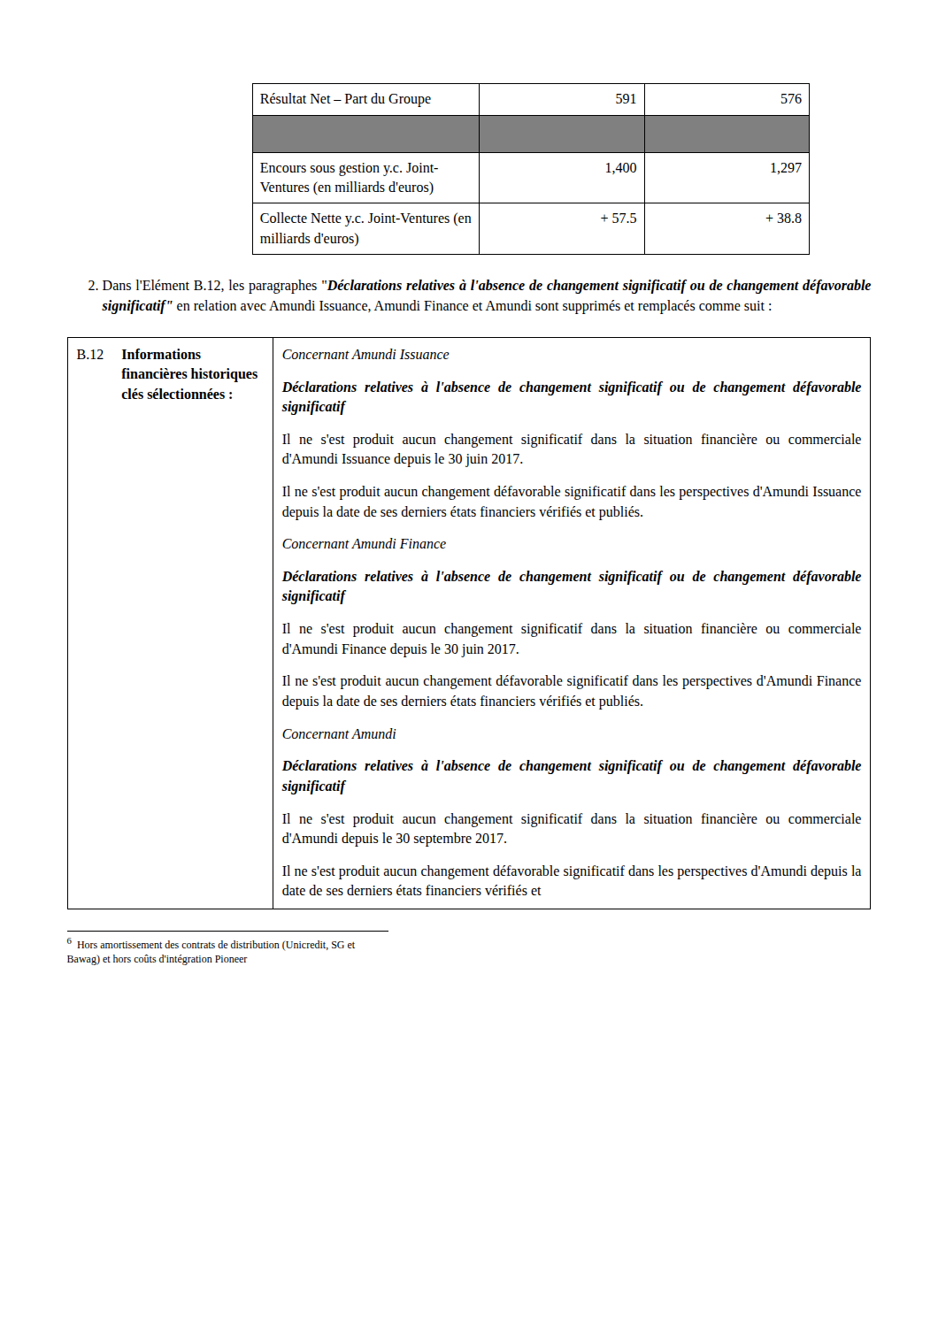| | | Résultat Net – Part du Groupe | 591 | 576 | |
| | | Encours sous gestion y.c. Joint-Ventures (en milliards d'euros) | 1,400 | 1,297 | |
| | | Collecte Nette y.c. Joint-Ventures (en milliards d'euros) | + 57.5 | + 38.8 | |
Dans l'Elément B.12, les paragraphes "Déclarations relatives à l'absence de changement significatif ou de changement défavorable significatif" en relation avec Amundi Issuance, Amundi Finance et Amundi sont supprimés et remplacés comme suit :
| B.12 | Informations financières historiques clés sélectionnées : | Concernant Amundi Issuance Déclarations relatives à l'absence de changement significatif ou de changement défavorable significatif Il ne s'est produit aucun changement significatif dans la situation financière ou commerciale d'Amundi Issuance depuis le 30 juin 2017. Il ne s'est produit aucun changement défavorable significatif dans les perspectives d'Amundi Issuance depuis la date de ses derniers états financiers vérifiés et publiés. Concernant Amundi Finance Déclarations relatives à l'absence de changement significatif ou de changement défavorable significatif Il ne s'est produit aucun changement significatif dans la situation financière ou commerciale d'Amundi Finance depuis le 30 juin 2017. Il ne s'est produit aucun changement défavorable significatif dans les perspectives d'Amundi Finance depuis la date de ses derniers états financiers vérifiés et publiés. Concernant Amundi Déclarations relatives à l'absence de changement significatif ou de changement défavorable significatif Il ne s'est produit aucun changement significatif dans la situation financière ou commerciale d'Amundi depuis le 30 septembre 2017. Il ne s'est produit aucun changement défavorable significatif dans les perspectives d'Amundi depuis la date de ses derniers états financiers vérifiés et |
6 Hors amortissement des contrats de distribution (Unicredit, SG et Bawag) et hors coûts d'intégration Pioneer